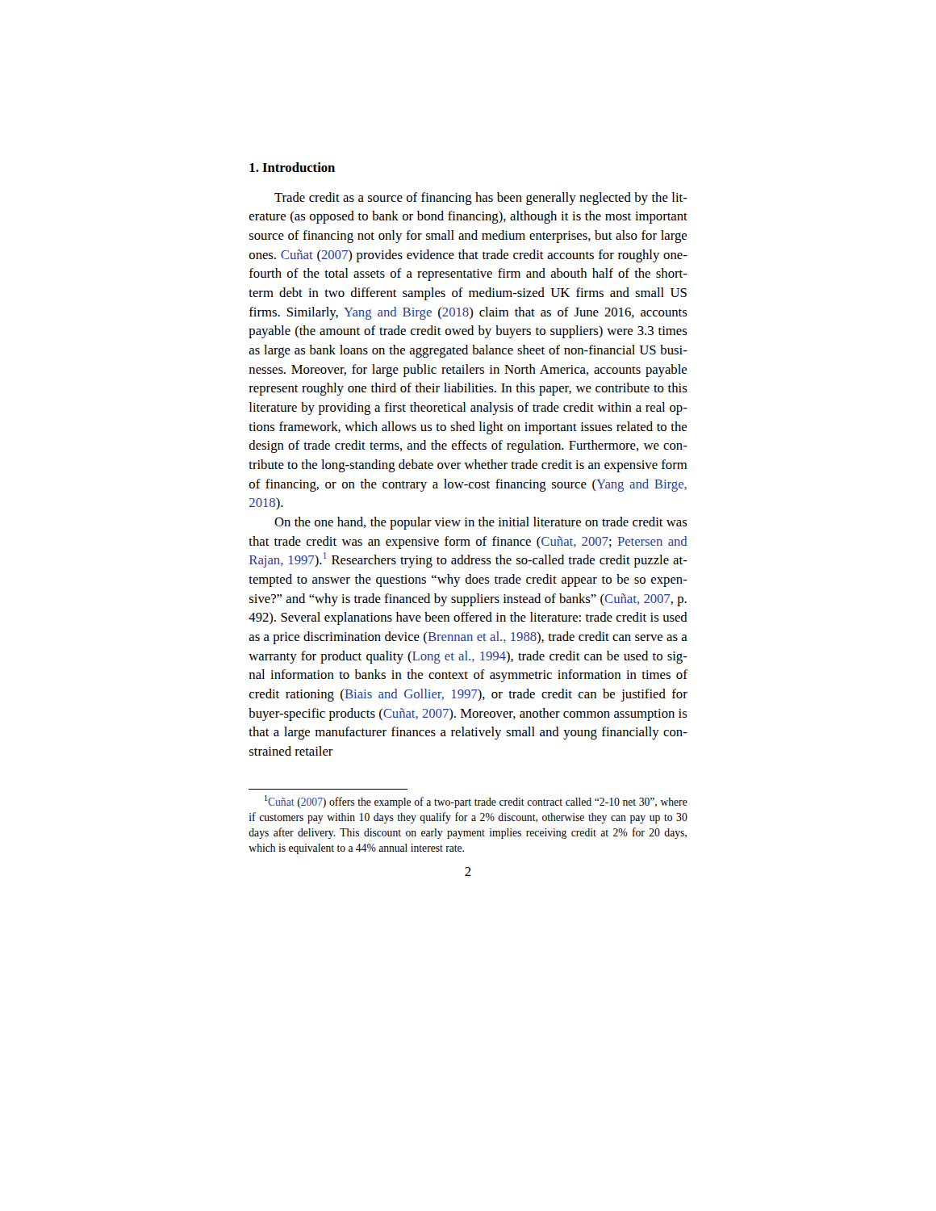1. Introduction
Trade credit as a source of financing has been generally neglected by the literature (as opposed to bank or bond financing), although it is the most important source of financing not only for small and medium enterprises, but also for large ones. Cuñat (2007) provides evidence that trade credit accounts for roughly one-fourth of the total assets of a representative firm and abouth half of the short-term debt in two different samples of medium-sized UK firms and small US firms. Similarly, Yang and Birge (2018) claim that as of June 2016, accounts payable (the amount of trade credit owed by buyers to suppliers) were 3.3 times as large as bank loans on the aggregated balance sheet of non-financial US businesses. Moreover, for large public retailers in North America, accounts payable represent roughly one third of their liabilities. In this paper, we contribute to this literature by providing a first theoretical analysis of trade credit within a real options framework, which allows us to shed light on important issues related to the design of trade credit terms, and the effects of regulation. Furthermore, we contribute to the long-standing debate over whether trade credit is an expensive form of financing, or on the contrary a low-cost financing source (Yang and Birge, 2018).
On the one hand, the popular view in the initial literature on trade credit was that trade credit was an expensive form of finance (Cuñat, 2007; Petersen and Rajan, 1997).1 Researchers trying to address the so-called trade credit puzzle attempted to answer the questions “why does trade credit appear to be so expensive?” and “why is trade financed by suppliers instead of banks” (Cuñat, 2007, p. 492). Several explanations have been offered in the literature: trade credit is used as a price discrimination device (Brennan et al., 1988), trade credit can serve as a warranty for product quality (Long et al., 1994), trade credit can be used to signal information to banks in the context of asymmetric information in times of credit rationing (Biais and Gollier, 1997), or trade credit can be justified for buyer-specific products (Cuñat, 2007). Moreover, another common assumption is that a large manufacturer finances a relatively small and young financially constrained retailer
1Cuñat (2007) offers the example of a two-part trade credit contract called “2-10 net 30”, where if customers pay within 10 days they qualify for a 2% discount, otherwise they can pay up to 30 days after delivery. This discount on early payment implies receiving credit at 2% for 20 days, which is equivalent to a 44% annual interest rate.
2